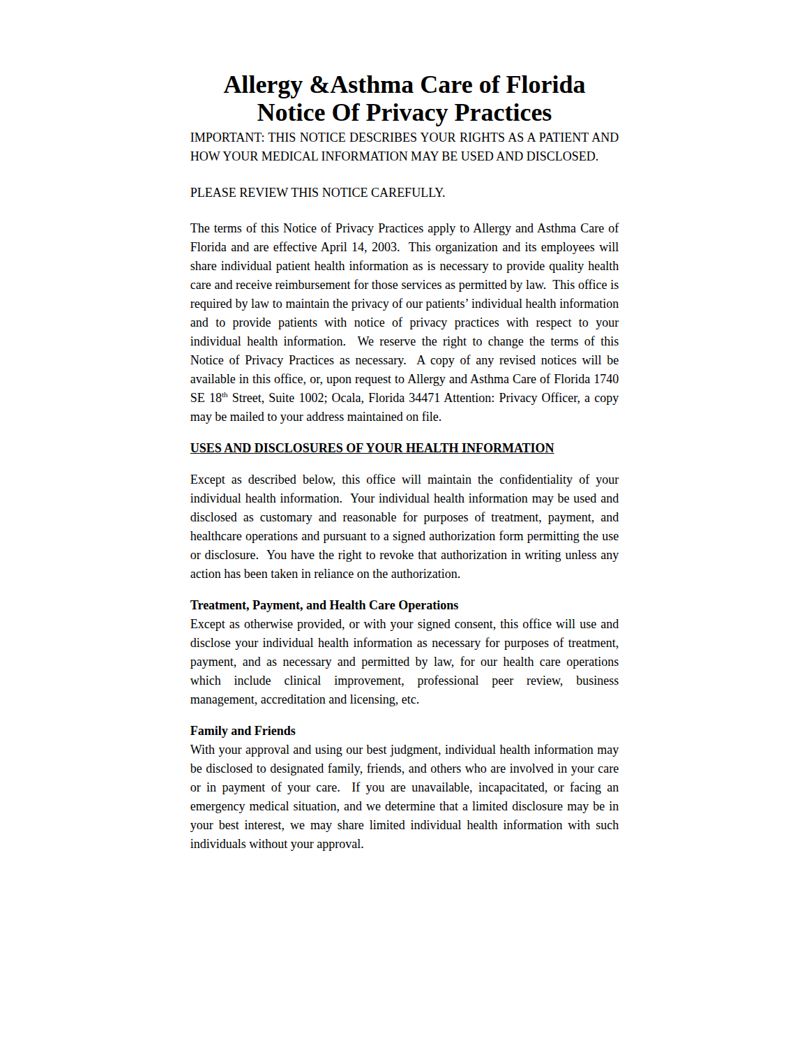Allergy &Asthma Care of FloridaNotice Of Privacy Practices
IMPORTANT: THIS NOTICE DESCRIBES YOUR RIGHTS AS A PATIENT AND HOW YOUR MEDICAL INFORMATION MAY BE USED AND DISCLOSED.
PLEASE REVIEW THIS NOTICE CAREFULLY.
The terms of this Notice of Privacy Practices apply to Allergy and Asthma Care of Florida and are effective April 14, 2003. This organization and its employees will share individual patient health information as is necessary to provide quality health care and receive reimbursement for those services as permitted by law. This office is required by law to maintain the privacy of our patients’ individual health information and to provide patients with notice of privacy practices with respect to your individual health information. We reserve the right to change the terms of this Notice of Privacy Practices as necessary. A copy of any revised notices will be available in this office, or, upon request to Allergy and Asthma Care of Florida 1740 SE 18th Street, Suite 1002; Ocala, Florida 34471 Attention: Privacy Officer, a copy may be mailed to your address maintained on file.
USES AND DISCLOSURES OF YOUR HEALTH INFORMATION
Except as described below, this office will maintain the confidentiality of your individual health information. Your individual health information may be used and disclosed as customary and reasonable for purposes of treatment, payment, and healthcare operations and pursuant to a signed authorization form permitting the use or disclosure. You have the right to revoke that authorization in writing unless any action has been taken in reliance on the authorization.
Treatment, Payment, and Health Care Operations
Except as otherwise provided, or with your signed consent, this office will use and disclose your individual health information as necessary for purposes of treatment, payment, and as necessary and permitted by law, for our health care operations which include clinical improvement, professional peer review, business management, accreditation and licensing, etc.
Family and Friends
With your approval and using our best judgment, individual health information may be disclosed to designated family, friends, and others who are involved in your care or in payment of your care. If you are unavailable, incapacitated, or facing an emergency medical situation, and we determine that a limited disclosure may be in your best interest, we may share limited individual health information with such individuals without your approval.